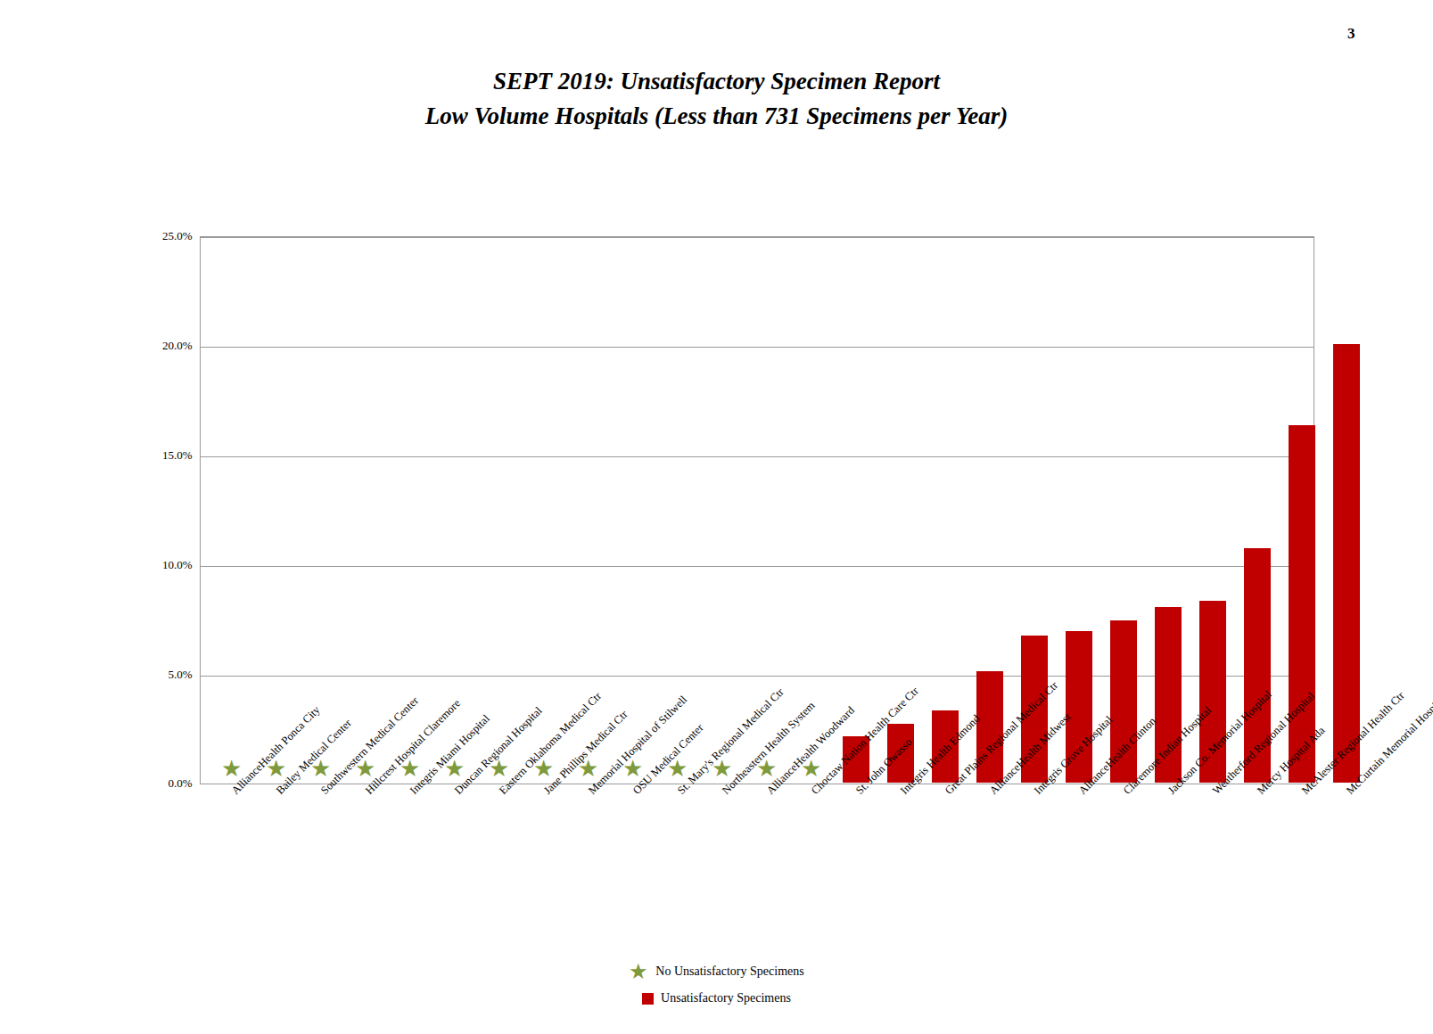3
SEPT 2019: Unsatisfactory Specimen Report
Low Volume Hospitals (Less than 731 Specimens per Year)
★
★
★
★
★
★
★
★
★
★
★
★
★
★
25.0%
20.0%
15.0%
10.0%
5.0%
0.0%
AllianceHealth Ponca City
Bailey Medical Center
Southwestern Medical Center
Hillcrest Hospital Claremore
Integris Miami Hospital
Duncan Regional Hospital
Eastern Oklahoma Medical Ctr
Jane Phillips Medical Ctr
Memorial Hospital of Stilwell
OSU Medical Center
St. Mary's Regional Medical Ctr
Northeastern Health System
AllianceHealth Woodward
Choctaw Nation Health Care Ctr
St. John Owasso
Integris Health Edmond
Great Plains Regional Medical Ctr
AllianceHealth Midwest
Integris Grove Hospital
AllianceHealth Clinton
Claremore Indian Hospital
Jackson Co. Memorial Hospital
Weatherford Regional Hospital
Mercy Hospital Ada
McAlester Regional Health Ctr
McCurtain Memorial Hospital
★No Unsatisfactory Specimens
Unsatisfactory Specimens